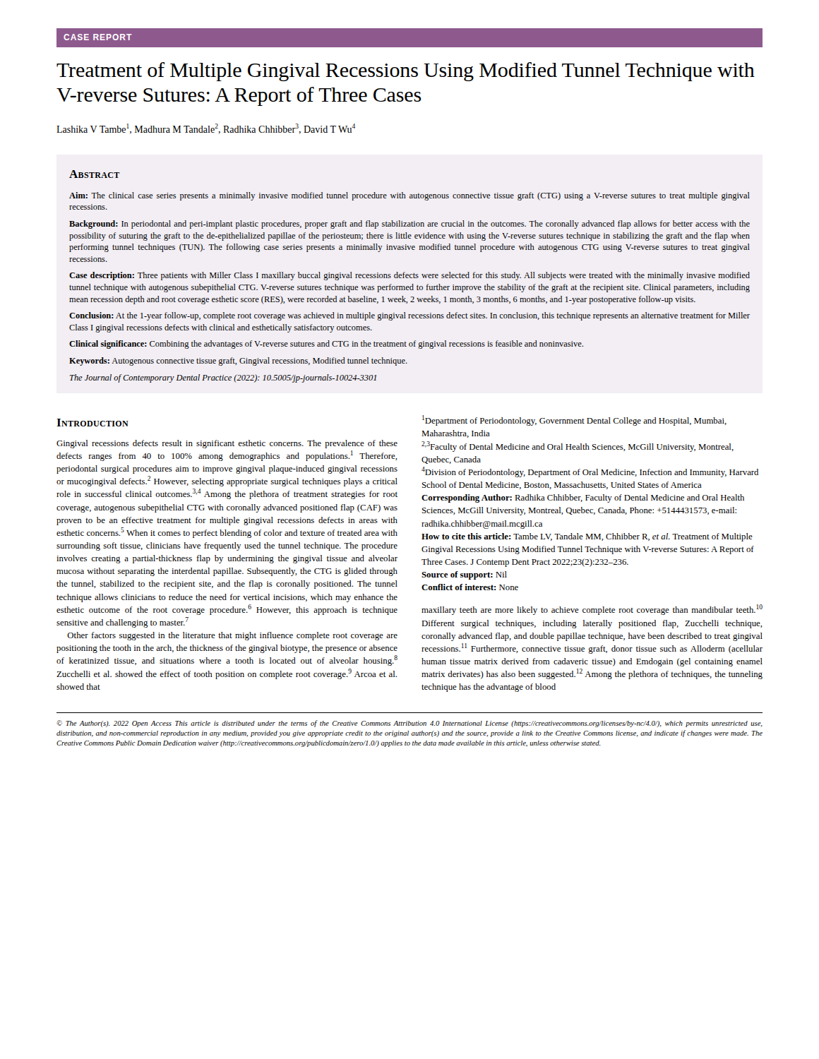CASE REPORT
Treatment of Multiple Gingival Recessions Using Modified Tunnel Technique with V-reverse Sutures: A Report of Three Cases
Lashika V Tambe1, Madhura M Tandale2, Radhika Chhibber3, David T Wu4
Abstract
Aim: The clinical case series presents a minimally invasive modified tunnel procedure with autogenous connective tissue graft (CTG) using a V-reverse sutures to treat multiple gingival recessions.
Background: In periodontal and peri-implant plastic procedures, proper graft and flap stabilization are crucial in the outcomes. The coronally advanced flap allows for better access with the possibility of suturing the graft to the de-epithelialized papillae of the periosteum; there is little evidence with using the V-reverse sutures technique in stabilizing the graft and the flap when performing tunnel techniques (TUN). The following case series presents a minimally invasive modified tunnel procedure with autogenous CTG using V-reverse sutures to treat gingival recessions.
Case description: Three patients with Miller Class I maxillary buccal gingival recessions defects were selected for this study. All subjects were treated with the minimally invasive modified tunnel technique with autogenous subepithelial CTG. V-reverse sutures technique was performed to further improve the stability of the graft at the recipient site. Clinical parameters, including mean recession depth and root coverage esthetic score (RES), were recorded at baseline, 1 week, 2 weeks, 1 month, 3 months, 6 months, and 1-year postoperative follow-up visits.
Conclusion: At the 1-year follow-up, complete root coverage was achieved in multiple gingival recessions defect sites. In conclusion, this technique represents an alternative treatment for Miller Class I gingival recessions defects with clinical and esthetically satisfactory outcomes.
Clinical significance: Combining the advantages of V-reverse sutures and CTG in the treatment of gingival recessions is feasible and noninvasive.
Keywords: Autogenous connective tissue graft, Gingival recessions, Modified tunnel technique.
The Journal of Contemporary Dental Practice (2022): 10.5005/jp-journals-10024-3301
Introduction
Gingival recessions defects result in significant esthetic concerns. The prevalence of these defects ranges from 40 to 100% among demographics and populations.1 Therefore, periodontal surgical procedures aim to improve gingival plaque-induced gingival recessions or mucogingival defects.2 However, selecting appropriate surgical techniques plays a critical role in successful clinical outcomes.3,4 Among the plethora of treatment strategies for root coverage, autogenous subepithelial CTG with coronally advanced positioned flap (CAF) was proven to be an effective treatment for multiple gingival recessions defects in areas with esthetic concerns.5 When it comes to perfect blending of color and texture of treated area with surrounding soft tissue, clinicians have frequently used the tunnel technique. The procedure involves creating a partial-thickness flap by undermining the gingival tissue and alveolar mucosa without separating the interdental papillae. Subsequently, the CTG is glided through the tunnel, stabilized to the recipient site, and the flap is coronally positioned. The tunnel technique allows clinicians to reduce the need for vertical incisions, which may enhance the esthetic outcome of the root coverage procedure.6 However, this approach is technique sensitive and challenging to master.7
Other factors suggested in the literature that might influence complete root coverage are positioning the tooth in the arch, the thickness of the gingival biotype, the presence or absence of keratinized tissue, and situations where a tooth is located out of alveolar housing.8 Zucchelli et al. showed the effect of tooth position on complete root coverage.9 Arcoa et al. showed that
1Department of Periodontology, Government Dental College and Hospital, Mumbai, Maharashtra, India
2,3Faculty of Dental Medicine and Oral Health Sciences, McGill University, Montreal, Quebec, Canada
4Division of Periodontology, Department of Oral Medicine, Infection and Immunity, Harvard School of Dental Medicine, Boston, Massachusetts, United States of America
Corresponding Author: Radhika Chhibber, Faculty of Dental Medicine and Oral Health Sciences, McGill University, Montreal, Quebec, Canada, Phone: +5144431573, e-mail: radhika.chhibber@mail.mcgill.ca
How to cite this article: Tambe LV, Tandale MM, Chhibber R, et al. Treatment of Multiple Gingival Recessions Using Modified Tunnel Technique with V-reverse Sutures: A Report of Three Cases. J Contemp Dent Pract 2022;23(2):232–236.
Source of support: Nil
Conflict of interest: None
maxillary teeth are more likely to achieve complete root coverage than mandibular teeth.10 Different surgical techniques, including laterally positioned flap, Zucchelli technique, coronally advanced flap, and double papillae technique, have been described to treat gingival recessions.11 Furthermore, connective tissue graft, donor tissue such as Alloderm (acellular human tissue matrix derived from cadaveric tissue) and Emdogain (gel containing enamel matrix derivates) has also been suggested.12 Among the plethora of techniques, the tunneling technique has the advantage of blood
© The Author(s). 2022 Open Access This article is distributed under the terms of the Creative Commons Attribution 4.0 International License (https://creativecommons.org/licenses/by-nc/4.0/), which permits unrestricted use, distribution, and non-commercial reproduction in any medium, provided you give appropriate credit to the original author(s) and the source, provide a link to the Creative Commons license, and indicate if changes were made. The Creative Commons Public Domain Dedication waiver (http://creativecommons.org/publicdomain/zero/1.0/) applies to the data made available in this article, unless otherwise stated.